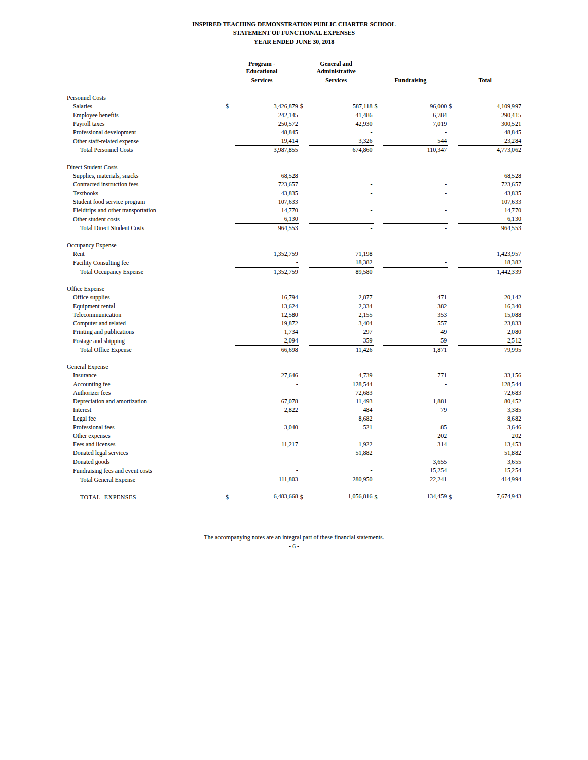INSPIRED TEACHING DEMONSTRATION PUBLIC CHARTER SCHOOL
STATEMENT OF FUNCTIONAL EXPENSES
YEAR ENDED JUNE 30, 2018
| | Program - Educational | General and Administrative | | |
| --- | --- | --- | --- | --- |
| | Services | Services | Fundraising | Total |
| Personnel Costs | |
| Salaries | $ | 3,426,879 | $ | 587,118 | $ | 96,000 | $ | 4,109,997 |
| Employee benefits | | 242,145 | | 41,486 | | 6,784 | | 290,415 |
| Payroll taxes | | 250,572 | | 42,930 | | 7,019 | | 300,521 |
| Professional development | | 48,845 | | - | | - | | 48,845 |
| Other staff-related expense | | 19,414 | | 3,326 | | 544 | | 23,284 |
| Total Personnel Costs | | 3,987,855 | | 674,860 | | 110,347 | | 4,773,062 |
| Direct Student Costs | |
| Supplies, materials, snacks | | 68,528 | | - | | - | | 68,528 |
| Contracted instruction fees | | 723,657 | | - | | - | | 723,657 |
| Textbooks | | 43,835 | | - | | - | | 43,835 |
| Student food service program | | 107,633 | | - | | - | | 107,633 |
| Fieldtrips and other transportation | | 14,770 | | - | | - | | 14,770 |
| Other student costs | | 6,130 | | - | | - | | 6,130 |
| Total Direct Student Costs | | 964,553 | | - | | - | | 964,553 |
| Occupancy Expense | |
| Rent | | 1,352,759 | | 71,198 | | - | | 1,423,957 |
| Facility Consulting fee | | - | | 18,382 | | - | | 18,382 |
| Total Occupancy Expense | | 1,352,759 | | 89,580 | | - | | 1,442,339 |
| Office Expense | |
| Office supplies | | 16,794 | | 2,877 | | 471 | | 20,142 |
| Equipment rental | | 13,624 | | 2,334 | | 382 | | 16,340 |
| Telecommunication | | 12,580 | | 2,155 | | 353 | | 15,088 |
| Computer and related | | 19,872 | | 3,404 | | 557 | | 23,833 |
| Printing and publications | | 1,734 | | 297 | | 49 | | 2,080 |
| Postage and shipping | | 2,094 | | 359 | | 59 | | 2,512 |
| Total Office Expense | | 66,698 | | 11,426 | | 1,871 | | 79,995 |
| General Expense | |
| Insurance | | 27,646 | | 4,739 | | 771 | | 33,156 |
| Accounting fee | | - | | 128,544 | | - | | 128,544 |
| Authorizer fees | | - | | 72,683 | | - | | 72,683 |
| Depreciation and amortization | | 67,078 | | 11,493 | | 1,881 | | 80,452 |
| Interest | | 2,822 | | 484 | | 79 | | 3,385 |
| Legal fee | | - | | 8,682 | | - | | 8,682 |
| Professional fees | | 3,040 | | 521 | | 85 | | 3,646 |
| Other expenses | | - | | - | | 202 | | 202 |
| Fees and licenses | | 11,217 | | 1,922 | | 314 | | 13,453 |
| Donated legal services | | - | | 51,882 | | - | | 51,882 |
| Donated goods | | - | | - | | 3,655 | | 3,655 |
| Fundraising fees and event costs | | - | | - | | 15,254 | | 15,254 |
| Total General Expense | | 111,803 | | 280,950 | | 22,241 | | 414,994 |
| TOTAL EXPENSES | $ | 6,483,668 | $ | 1,056,816 | $ | 134,459 | $ | 7,674,943 |
The accompanying notes are an integral part of these financial statements.
- 6 -